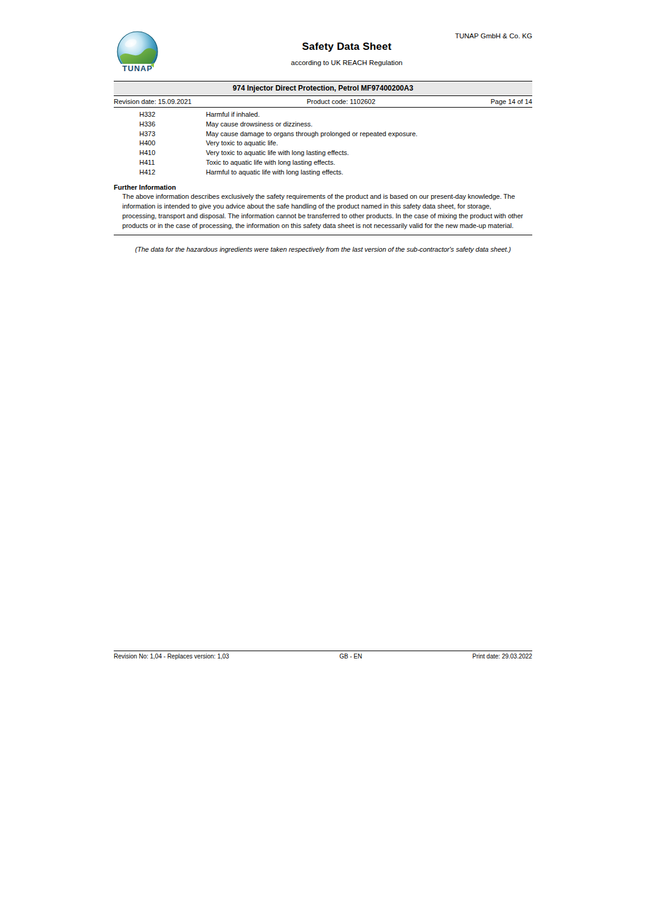TUNAP
Safety Data Sheet
according to UK REACH Regulation
TUNAP GmbH & Co. KG
974 Injector Direct Protection, Petrol MF97400200A3
Revision date: 15.09.2021
Product code: 1102602
Page 14 of 14
| H332 | Harmful if inhaled. |
| H336 | May cause drowsiness or dizziness. |
| H373 | May cause damage to organs through prolonged or repeated exposure. |
| H400 | Very toxic to aquatic life. |
| H410 | Very toxic to aquatic life with long lasting effects. |
| H411 | Toxic to aquatic life with long lasting effects. |
| H412 | Harmful to aquatic life with long lasting effects. |
Further Information
The above information describes exclusively the safety requirements of the product and is based on our present-day knowledge. The information is intended to give you advice about the safe handling of the product named in this safety data sheet, for storage, processing, transport and disposal. The information cannot be transferred to other products. In the case of mixing the product with other products or in the case of processing, the information on this safety data sheet is not necessarily valid for the new made-up material.
(The data for the hazardous ingredients were taken respectively from the last version of the sub-contractor's safety data sheet.)
Revision No: 1,04 - Replaces version: 1,03
GB - EN
Print date: 29.03.2022